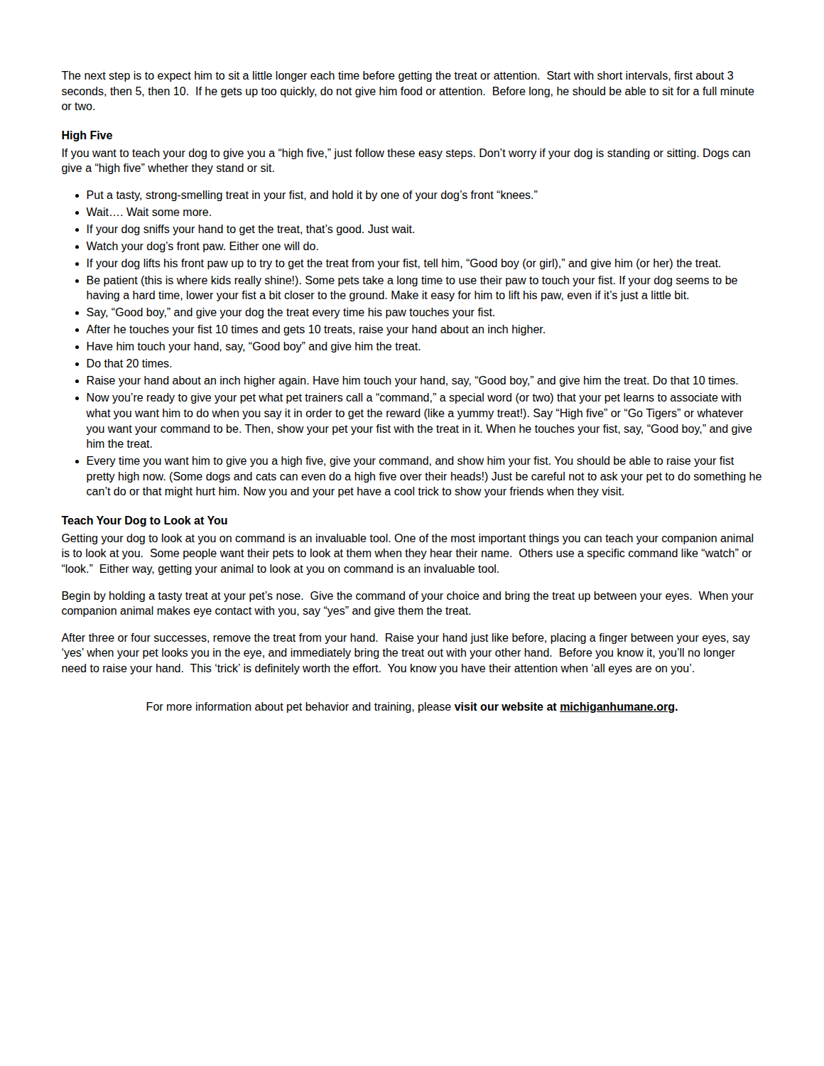The next step is to expect him to sit a little longer each time before getting the treat or attention. Start with short intervals, first about 3 seconds, then 5, then 10. If he gets up too quickly, do not give him food or attention. Before long, he should be able to sit for a full minute or two.
High Five
If you want to teach your dog to give you a “high five,” just follow these easy steps. Don’t worry if your dog is standing or sitting. Dogs can give a “high five” whether they stand or sit.
Put a tasty, strong-smelling treat in your fist, and hold it by one of your dog’s front “knees.”
Wait…. Wait some more.
If your dog sniffs your hand to get the treat, that’s good. Just wait.
Watch your dog’s front paw. Either one will do.
If your dog lifts his front paw up to try to get the treat from your fist, tell him, “Good boy (or girl),” and give him (or her) the treat.
Be patient (this is where kids really shine!). Some pets take a long time to use their paw to touch your fist. If your dog seems to be having a hard time, lower your fist a bit closer to the ground. Make it easy for him to lift his paw, even if it’s just a little bit.
Say, “Good boy,” and give your dog the treat every time his paw touches your fist.
After he touches your fist 10 times and gets 10 treats, raise your hand about an inch higher.
Have him touch your hand, say, “Good boy” and give him the treat.
Do that 20 times.
Raise your hand about an inch higher again. Have him touch your hand, say, “Good boy,” and give him the treat. Do that 10 times.
Now you’re ready to give your pet what pet trainers call a “command,” a special word (or two) that your pet learns to associate with what you want him to do when you say it in order to get the reward (like a yummy treat!). Say “High five” or “Go Tigers” or whatever you want your command to be. Then, show your pet your fist with the treat in it. When he touches your fist, say, “Good boy,” and give him the treat.
Every time you want him to give you a high five, give your command, and show him your fist. You should be able to raise your fist pretty high now. (Some dogs and cats can even do a high five over their heads!) Just be careful not to ask your pet to do something he can’t do or that might hurt him. Now you and your pet have a cool trick to show your friends when they visit.
Teach Your Dog to Look at You
Getting your dog to look at you on command is an invaluable tool. One of the most important things you can teach your companion animal is to look at you. Some people want their pets to look at them when they hear their name. Others use a specific command like “watch” or “look.” Either way, getting your animal to look at you on command is an invaluable tool.
Begin by holding a tasty treat at your pet’s nose. Give the command of your choice and bring the treat up between your eyes. When your companion animal makes eye contact with you, say “yes” and give them the treat.
After three or four successes, remove the treat from your hand. Raise your hand just like before, placing a finger between your eyes, say ‘yes’ when your pet looks you in the eye, and immediately bring the treat out with your other hand. Before you know it, you’ll no longer need to raise your hand. This ‘trick’ is definitely worth the effort. You know you have their attention when ‘all eyes are on you’.
For more information about pet behavior and training, please visit our website at michiganhumane.org.